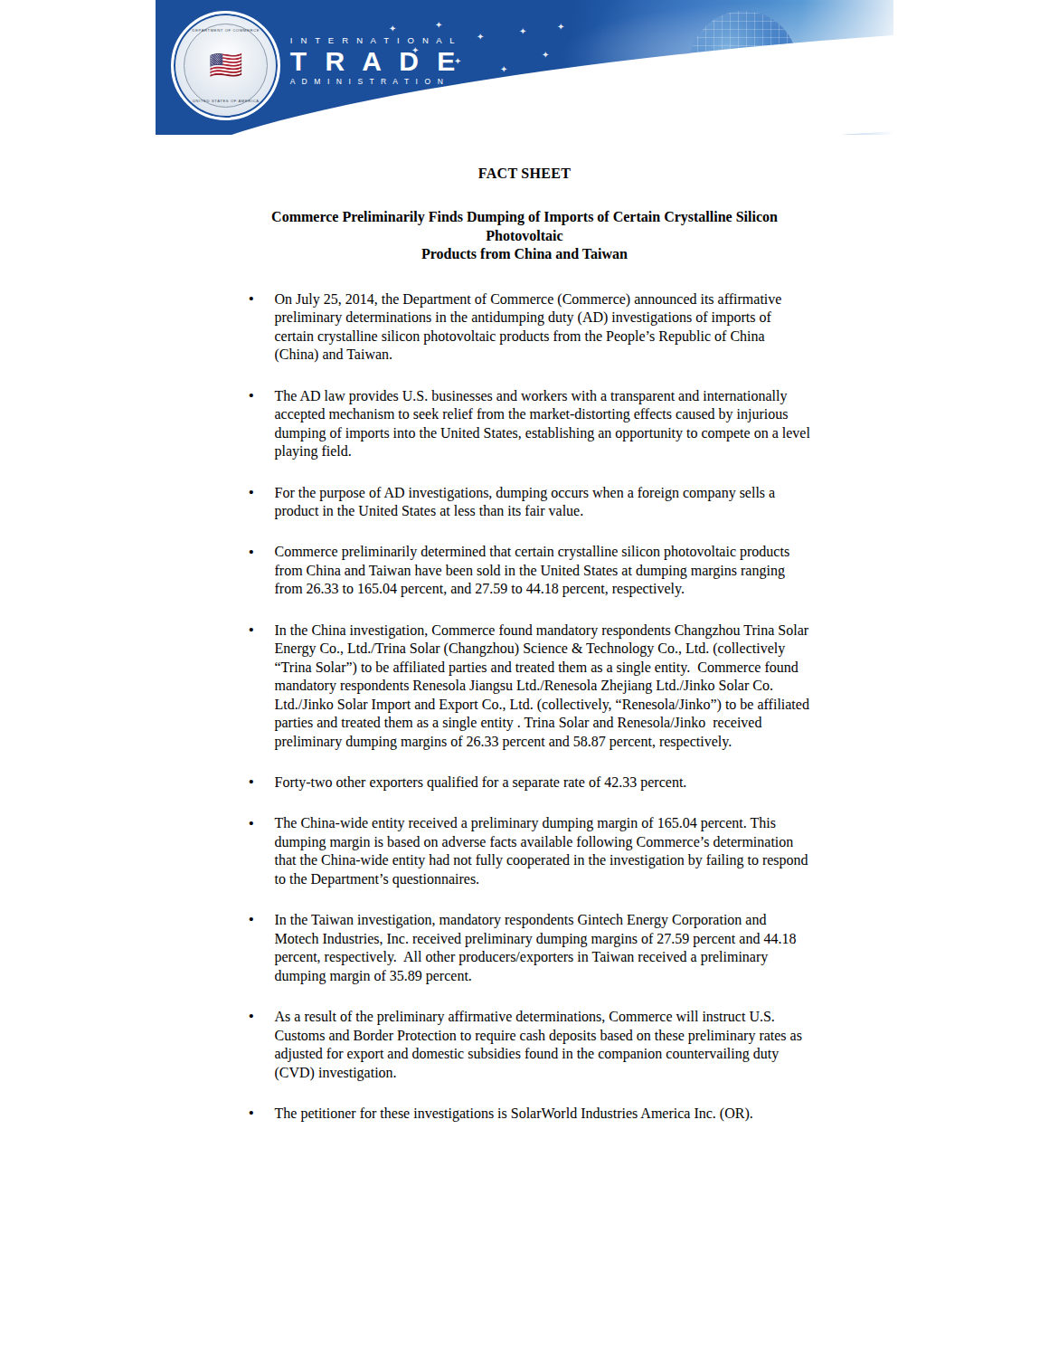✦ ✦ ✦ ✦ ✦ ✦ ✦ ✦ ✦
Department of Commerce
🇺🇸
United States of America
I N T E R N A T I O N A L
T R A D E
A D M I N I S T R A T I O N
FACT SHEET
Commerce Preliminarily Finds Dumping of Imports of Certain Crystalline Silicon Photovoltaic
Products from China and Taiwan
On July 25, 2014, the Department of Commerce (Commerce) announced its affirmative preliminary determinations in the antidumping duty (AD) investigations of imports of certain crystalline silicon photovoltaic products from the People’s Republic of China (China) and Taiwan.
The AD law provides U.S. businesses and workers with a transparent and internationally accepted mechanism to seek relief from the market-distorting effects caused by injurious dumping of imports into the United States, establishing an opportunity to compete on a level playing field.
For the purpose of AD investigations, dumping occurs when a foreign company sells a product in the United States at less than its fair value.
Commerce preliminarily determined that certain crystalline silicon photovoltaic products from China and Taiwan have been sold in the United States at dumping margins ranging from 26.33 to 165.04 percent, and 27.59 to 44.18 percent, respectively.
In the China investigation, Commerce found mandatory respondents Changzhou Trina Solar Energy Co., Ltd./Trina Solar (Changzhou) Science & Technology Co., Ltd. (collectively “Trina Solar”) to be affiliated parties and treated them as a single entity. Commerce found mandatory respondents Renesola Jiangsu Ltd./Renesola Zhejiang Ltd./Jinko Solar Co. Ltd./Jinko Solar Import and Export Co., Ltd. (collectively, “Renesola/Jinko”) to be affiliated parties and treated them as a single entity . Trina Solar and Renesola/Jinko received preliminary dumping margins of 26.33 percent and 58.87 percent, respectively.
Forty-two other exporters qualified for a separate rate of 42.33 percent.
The China-wide entity received a preliminary dumping margin of 165.04 percent. This dumping margin is based on adverse facts available following Commerce’s determination that the China-wide entity had not fully cooperated in the investigation by failing to respond to the Department’s questionnaires.
In the Taiwan investigation, mandatory respondents Gintech Energy Corporation and Motech Industries, Inc. received preliminary dumping margins of 27.59 percent and 44.18 percent, respectively. All other producers/exporters in Taiwan received a preliminary dumping margin of 35.89 percent.
As a result of the preliminary affirmative determinations, Commerce will instruct U.S. Customs and Border Protection to require cash deposits based on these preliminary rates as adjusted for export and domestic subsidies found in the companion countervailing duty (CVD) investigation.
The petitioner for these investigations is SolarWorld Industries America Inc. (OR).